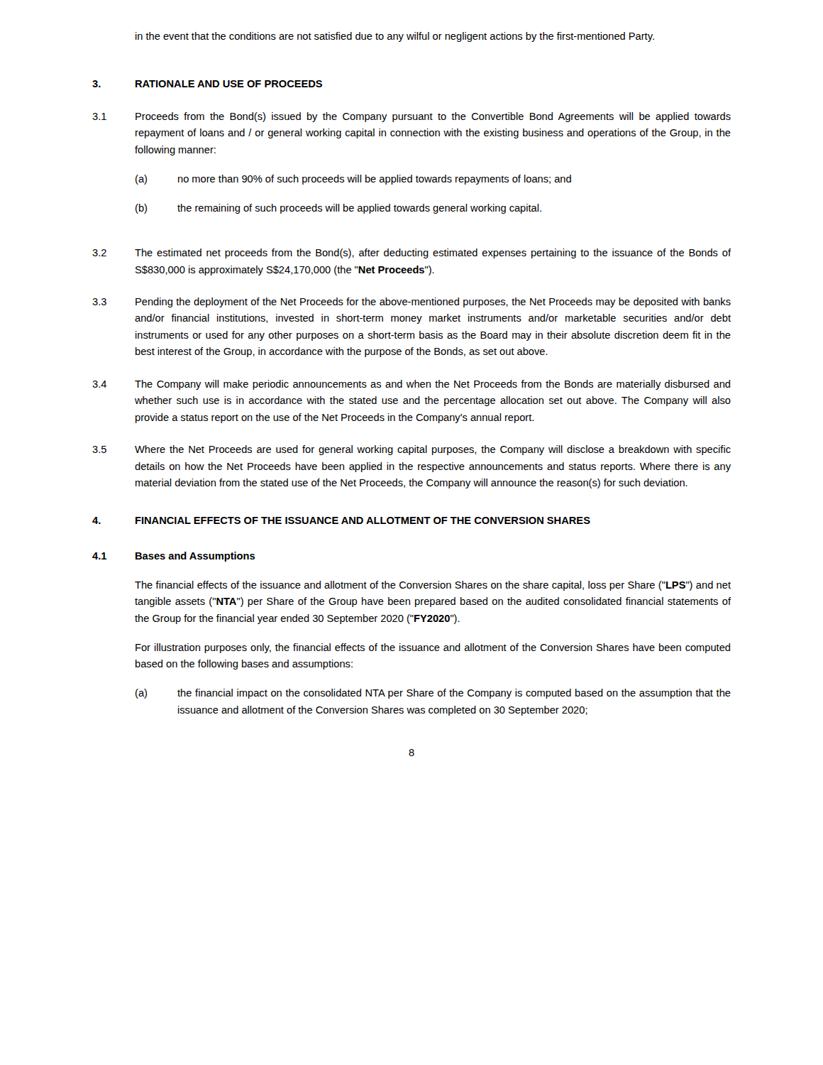in the event that the conditions are not satisfied due to any wilful or negligent actions by the first-mentioned Party.
3. Rationale and Use of Proceeds
3.1
Proceeds from the Bond(s) issued by the Company pursuant to the Convertible Bond Agreements will be applied towards repayment of loans and / or general working capital in connection with the existing business and operations of the Group, in the following manner:
(a) no more than 90% of such proceeds will be applied towards repayments of loans; and
(b) the remaining of such proceeds will be applied towards general working capital.
3.2
The estimated net proceeds from the Bond(s), after deducting estimated expenses pertaining to the issuance of the Bonds of S$830,000 is approximately S$24,170,000 (the "Net Proceeds").
3.3
Pending the deployment of the Net Proceeds for the above-mentioned purposes, the Net Proceeds may be deposited with banks and/or financial institutions, invested in short-term money market instruments and/or marketable securities and/or debt instruments or used for any other purposes on a short-term basis as the Board may in their absolute discretion deem fit in the best interest of the Group, in accordance with the purpose of the Bonds, as set out above.
3.4
The Company will make periodic announcements as and when the Net Proceeds from the Bonds are materially disbursed and whether such use is in accordance with the stated use and the percentage allocation set out above. The Company will also provide a status report on the use of the Net Proceeds in the Company's annual report.
3.5
Where the Net Proceeds are used for general working capital purposes, the Company will disclose a breakdown with specific details on how the Net Proceeds have been applied in the respective announcements and status reports. Where there is any material deviation from the stated use of the Net Proceeds, the Company will announce the reason(s) for such deviation.
4. Financial Effects of the Issuance and Allotment of the Conversion Shares
4.1 Bases and Assumptions
The financial effects of the issuance and allotment of the Conversion Shares on the share capital, loss per Share ("LPS") and net tangible assets ("NTA") per Share of the Group have been prepared based on the audited consolidated financial statements of the Group for the financial year ended 30 September 2020 ("FY2020").
For illustration purposes only, the financial effects of the issuance and allotment of the Conversion Shares have been computed based on the following bases and assumptions:
(a) the financial impact on the consolidated NTA per Share of the Company is computed based on the assumption that the issuance and allotment of the Conversion Shares was completed on 30 September 2020;
8